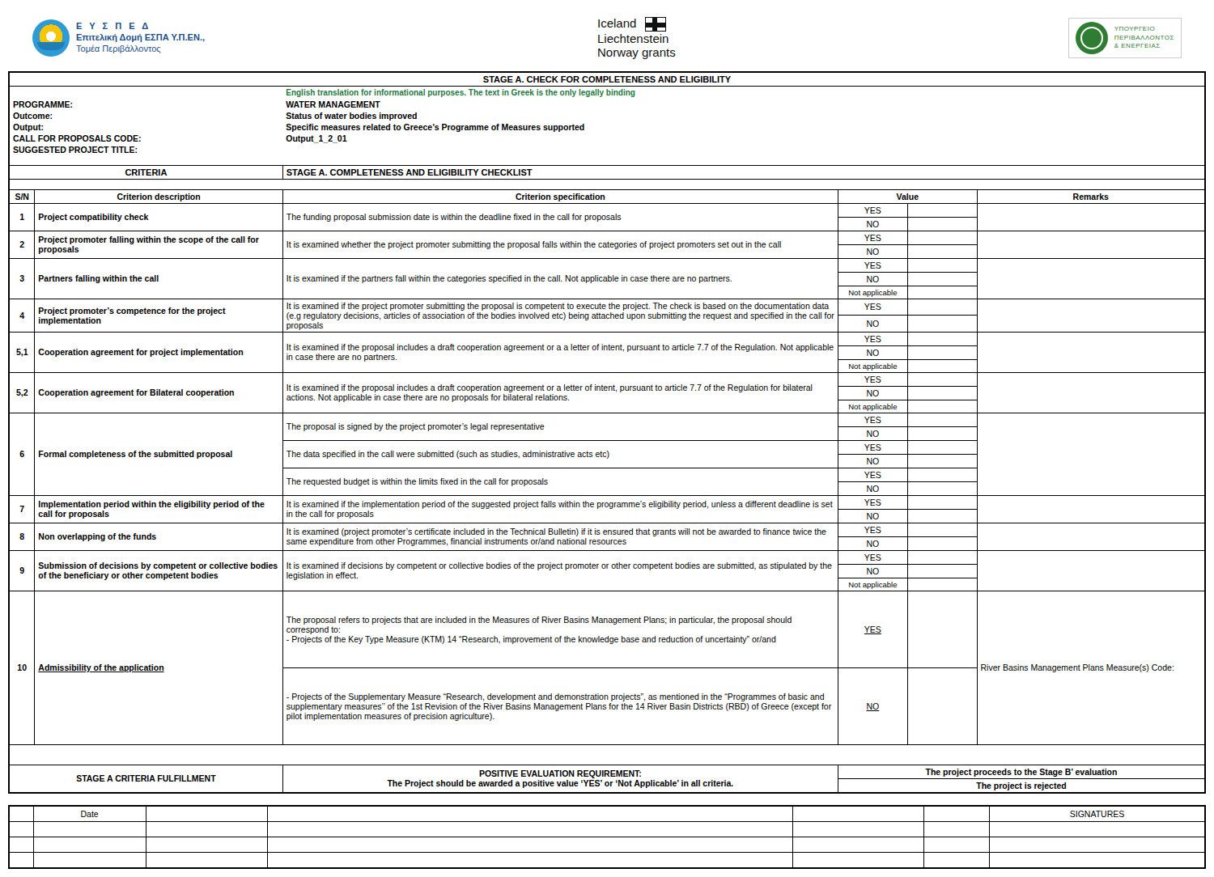Ε Υ Σ Π Ε Δ
Επιτελική Δομή ΕΣΠΑ Υ.Π.ΕΝ.,
Τομέα Περιβάλλοντος
Iceland
Liechtenstein
Norway grants
ΥΠΟΥΡΓΕΙΟ
ΠΕΡΙΒΑΛΛΟΝΤΟΣ
& ΕΝΕΡΓΕΙΑΣ
| STAGE A. CHECK FOR COMPLETENESS AND ELIGIBILITY |
| | English translation for informational purposes. The text in Greek is the only legally binding |
| PROGRAMME: | WATER MANAGEMENT |
| Outcome: | Status of water bodies improved |
| Output: | Specific measures related to Greece’s Programme of Measures supported |
| CALL FOR PROPOSALS CODE: | Output_1_2_01 |
| SUGGESTED PROJECT TITLE: | |
| CRITERIA | STAGE A. COMPLETENESS AND ELIGIBILITY CHECKLIST |
| S/N | Criterion description | Criterion specification | Value | Remarks |
| 1 | Project compatibility check | The funding proposal submission date is within the deadline fixed in the call for proposals | YES | | |
| NO | |
| 2 | Project promoter falling within the scope of the call for proposals | It is examined whether the project promoter submitting the proposal falls within the categories of project promoters set out in the call | YES | | |
| NO | |
| 3 | Partners falling within the call | It is examined if the partners fall within the categories specified in the call. Not applicable in case there are no partners. | YES | | |
| NO | |
| Not applicable | |
| 4 | Project promoter’s competence for the project implementation | It is examined if the project promoter submitting the proposal is competent to execute the project. The check is based on the documentation data (e.g regulatory decisions, articles of association of the bodies involved etc) being attached upon submitting the request and specified in the call for proposals | YES | | |
| NO | |
| 5,1 | Cooperation agreement for project implementation | It is examined if the proposal includes a draft cooperation agreement or a a letter of intent, pursuant to article 7.7 of the Regulation. Not applicable in case there are no partners. | YES | | |
| NO | |
| Not applicable | |
| 5,2 | Cooperation agreement for Bilateral cooperation | It is examined if the proposal includes a draft cooperation agreement or a letter of intent, pursuant to article 7.7 of the Regulation for bilateral actions. Not applicable in case there are no proposals for bilateral relations. | YES | | |
| NO | |
| Not applicable | |
| 6 | Formal completeness of the submitted proposal | The proposal is signed by the project promoter’s legal representative | YES | | |
| NO | |
| The data specified in the call were submitted (such as studies, administrative acts etc) | YES | |
| NO | |
| The requested budget is within the limits fixed in the call for proposals | YES | |
| NO | |
| 7 | Implementation period within the eligibility period of the call for proposals | It is examined if the implementation period of the suggested project falls within the programme’s eligibility period, unless a different deadline is set in the call for proposals | YES | | |
| NO | |
| 8 | Non overlapping of the funds | It is examined (project promoter’s certificate included in the Technical Bulletin) if it is ensured that grants will not be awarded to finance twice the same expenditure from other Programmes, financial instruments or/and national resources | YES | | |
| NO | |
| 9 | Submission of decisions by competent or collective bodies of the beneficiary or other competent bodies | It is examined if decisions by competent or collective bodies of the project promoter or other competent bodies are submitted, as stipulated by the legislation in effect. | YES | | |
| NO | |
| Not applicable | |
| 10 | Admissibility of the application | The proposal refers to projects that are included in the Measures of River Basins Management Plans; in particular, the proposal should correspond to: - Projects of the Key Type Measure (KTM) 14 “Research, improvement of the knowledge base and reduction of uncertainty” or/and | YES | | River Basins Management Plans Measure(s) Code: |
| - Projects of the Supplementary Measure “Research, development and demonstration projects”, as mentioned in the “Programmes of basic and supplementary measures’’ of the 1st Revision of the River Basins Management Plans for the 14 River Basin Districts (RBD) of Greece (except for pilot implementation measures of precision agriculture). | NO | |
| STAGE A CRITERIA FULFILLMENT | POSITIVE EVALUATION REQUIREMENT: The Project should be awarded a positive value ‘YES’ or ‘Not Applicable’ in all criteria. | The project proceeds to the Stage B’ evaluation |
| The project is rejected |
| | Date | | | | | SIGNATURES |